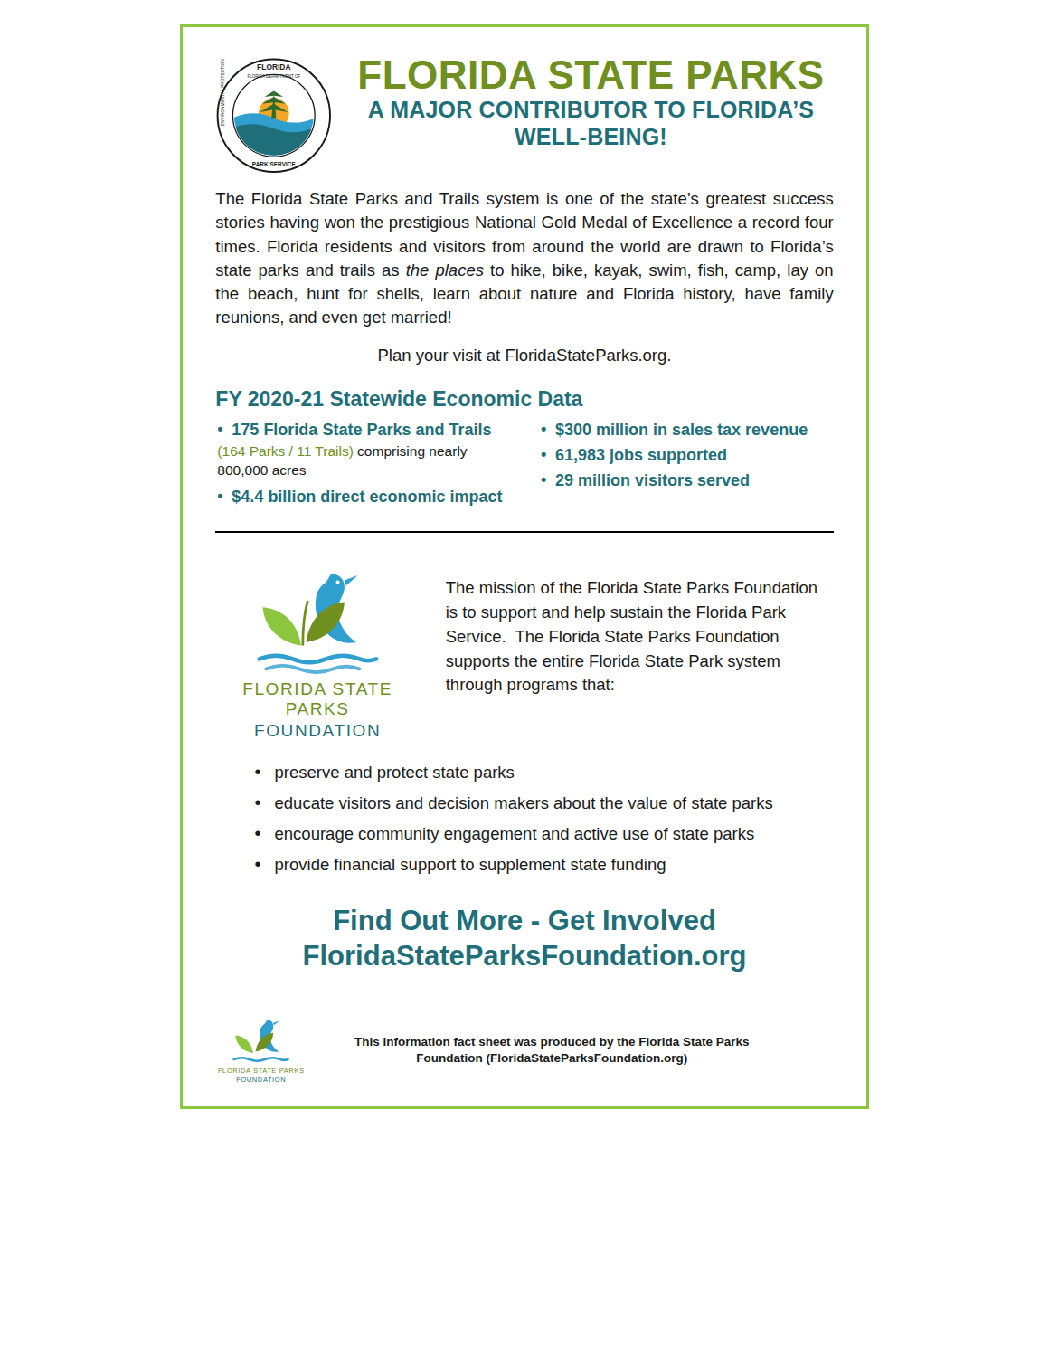FLORIDA FLORIDA DEPARTMENT OF ENVIRONMENTAL PROTECTION PARK SERVICE
FLORIDA STATE PARKS
A MAJOR CONTRIBUTOR TO FLORIDA’S
WELL-BEING!
The Florida State Parks and Trails system is one of the state’s greatest success stories having won the prestigious National Gold Medal of Excellence a record four times. Florida residents and visitors from around the world are drawn to Florida’s state parks and trails as the places to hike, bike, kayak, swim, fish, camp, lay on the beach, hunt for shells, learn about nature and Florida history, have family reunions, and even get married!
Plan your visit at FloridaStateParks.org.
FY 2020-21 Statewide Economic Data
175 Florida State Parks and Trails
(164 Parks / 11 Trails) comprising nearly 800,000 acres
$4.4 billion direct economic impact
$300 million in sales tax revenue
61,983 jobs supported
29 million visitors served
FLORIDA STATE PARKS
FOUNDATION
The mission of the Florida State Parks Foundation is to support and help sustain the Florida Park Service. The Florida State Parks Foundation supports the entire Florida State Park system through programs that:
preserve and protect state parks
educate visitors and decision makers about the value of state parks
encourage community engagement and active use of state parks
provide financial support to supplement state funding
Find Out More - Get Involved
FloridaStateParksFoundation.org
FLORIDA STATE PARKS
FOUNDATION
This information fact sheet was produced by the Florida State Parks Foundation (FloridaStateParksFoundation.org)